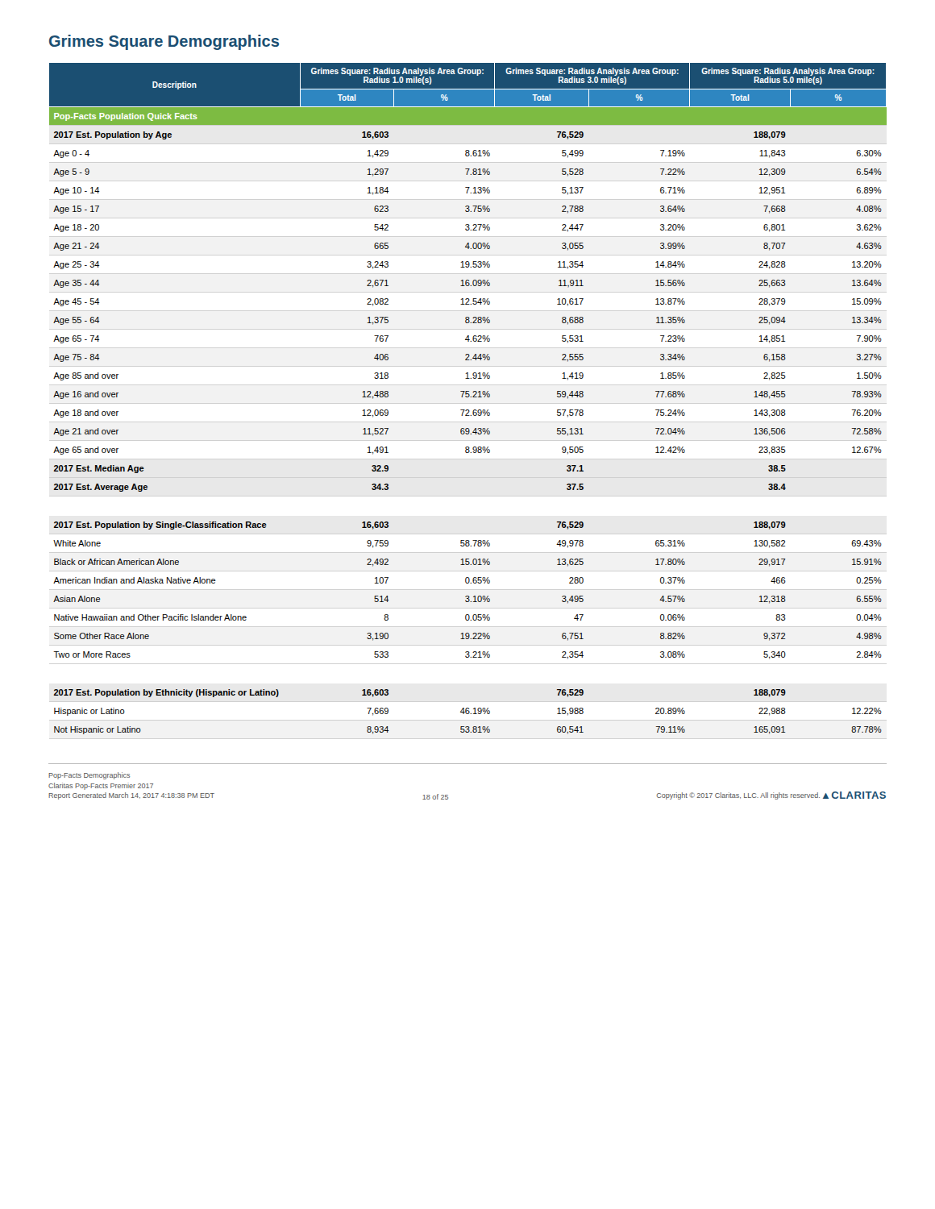Grimes Square Demographics
| Description | Grimes Square: Radius Analysis Area Group: Radius 1.0 mile(s) | Grimes Square: Radius Analysis Area Group: Radius 3.0 mile(s) | Grimes Square: Radius Analysis Area Group: Radius 5.0 mile(s) |
| --- | --- | --- | --- |
| Total | % | Total | % | Total | % |
| Pop-Facts Population Quick Facts |
| 2017 Est. Population by Age | 16,603 | | 76,529 | | 188,079 | |
| Age 0 - 4 | 1,429 | 8.61% | 5,499 | 7.19% | 11,843 | 6.30% |
| Age 5 - 9 | 1,297 | 7.81% | 5,528 | 7.22% | 12,309 | 6.54% |
| Age 10 - 14 | 1,184 | 7.13% | 5,137 | 6.71% | 12,951 | 6.89% |
| Age 15 - 17 | 623 | 3.75% | 2,788 | 3.64% | 7,668 | 4.08% |
| Age 18 - 20 | 542 | 3.27% | 2,447 | 3.20% | 6,801 | 3.62% |
| Age 21 - 24 | 665 | 4.00% | 3,055 | 3.99% | 8,707 | 4.63% |
| Age 25 - 34 | 3,243 | 19.53% | 11,354 | 14.84% | 24,828 | 13.20% |
| Age 35 - 44 | 2,671 | 16.09% | 11,911 | 15.56% | 25,663 | 13.64% |
| Age 45 - 54 | 2,082 | 12.54% | 10,617 | 13.87% | 28,379 | 15.09% |
| Age 55 - 64 | 1,375 | 8.28% | 8,688 | 11.35% | 25,094 | 13.34% |
| Age 65 - 74 | 767 | 4.62% | 5,531 | 7.23% | 14,851 | 7.90% |
| Age 75 - 84 | 406 | 2.44% | 2,555 | 3.34% | 6,158 | 3.27% |
| Age 85 and over | 318 | 1.91% | 1,419 | 1.85% | 2,825 | 1.50% |
| Age 16 and over | 12,488 | 75.21% | 59,448 | 77.68% | 148,455 | 78.93% |
| Age 18 and over | 12,069 | 72.69% | 57,578 | 75.24% | 143,308 | 76.20% |
| Age 21 and over | 11,527 | 69.43% | 55,131 | 72.04% | 136,506 | 72.58% |
| Age 65 and over | 1,491 | 8.98% | 9,505 | 12.42% | 23,835 | 12.67% |
| 2017 Est. Median Age | 32.9 | | 37.1 | | 38.5 | |
| 2017 Est. Average Age | 34.3 | | 37.5 | | 38.4 | |
| 2017 Est. Population by Single-Classification Race | 16,603 | | 76,529 | | 188,079 | |
| White Alone | 9,759 | 58.78% | 49,978 | 65.31% | 130,582 | 69.43% |
| Black or African American Alone | 2,492 | 15.01% | 13,625 | 17.80% | 29,917 | 15.91% |
| American Indian and Alaska Native Alone | 107 | 0.65% | 280 | 0.37% | 466 | 0.25% |
| Asian Alone | 514 | 3.10% | 3,495 | 4.57% | 12,318 | 6.55% |
| Native Hawaiian and Other Pacific Islander Alone | 8 | 0.05% | 47 | 0.06% | 83 | 0.04% |
| Some Other Race Alone | 3,190 | 19.22% | 6,751 | 8.82% | 9,372 | 4.98% |
| Two or More Races | 533 | 3.21% | 2,354 | 3.08% | 5,340 | 2.84% |
| 2017 Est. Population by Ethnicity (Hispanic or Latino) | 16,603 | | 76,529 | | 188,079 | |
| Hispanic or Latino | 7,669 | 46.19% | 15,988 | 20.89% | 22,988 | 12.22% |
| Not Hispanic or Latino | 8,934 | 53.81% | 60,541 | 79.11% | 165,091 | 87.78% |
Pop-Facts Demographics
Claritas Pop-Facts Premier 2017
Report Generated March 14, 2017 4:18:38 PM EDT
18 of 25
Copyright © 2017 Claritas, LLC. All rights reserved.
▲CLARITAS